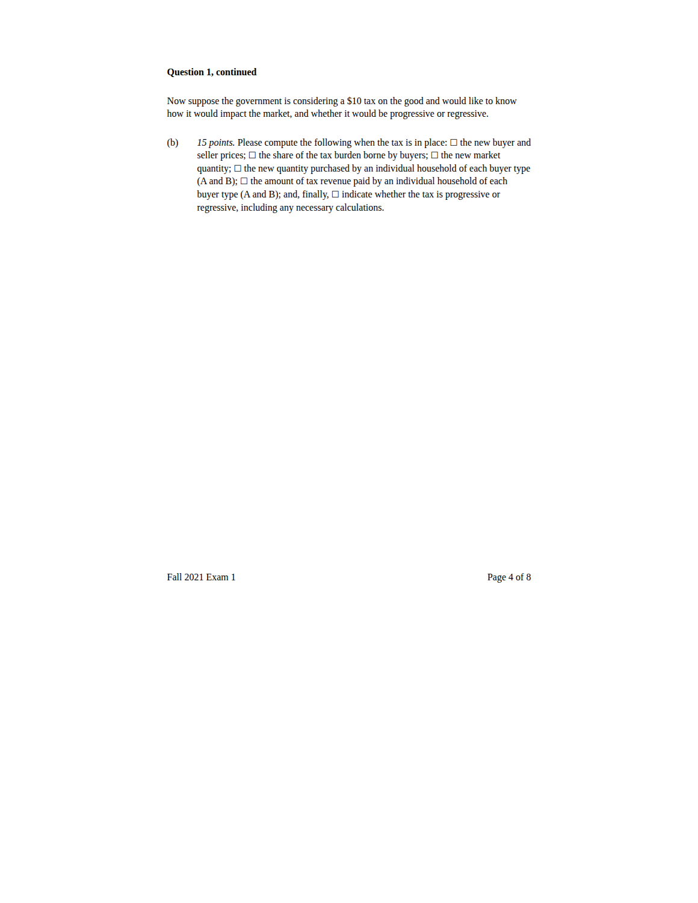Question 1, continued
Now suppose the government is considering a $10 tax on the good and would like to know how it would impact the market, and whether it would be progressive or regressive.
(b)
15 points. Please compute the following when the tax is in place: ☐ the new buyer and seller prices; ☐ the share of the tax burden borne by buyers; ☐ the new market quantity; ☐ the new quantity purchased by an individual household of each buyer type (A and B); ☐ the amount of tax revenue paid by an individual household of each buyer type (A and B); and, finally, ☐ indicate whether the tax is progressive or regressive, including any necessary calculations.
Fall 2021 Exam 1 Page 4 of 8